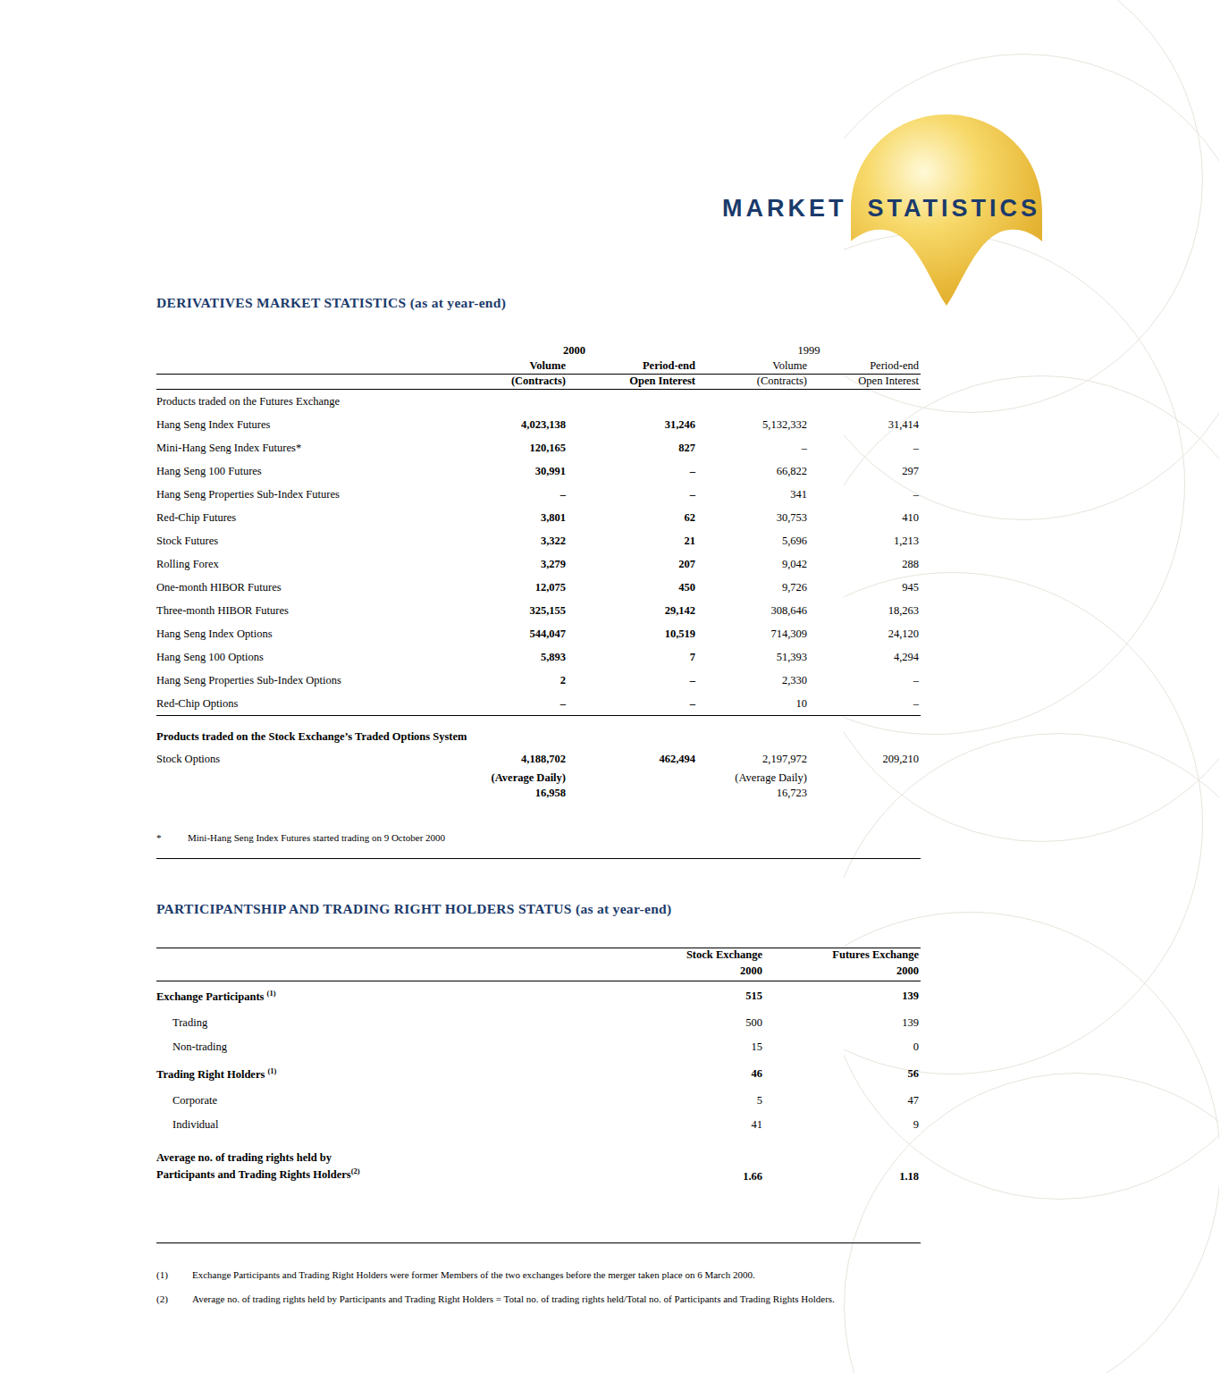MARKET STATISTICS
DERIVATIVES MARKET STATISTICS (as at year-end)
| | 2000 | 1999 |
| | Volume | Period-end | Volume | Period-end |
| | (Contracts) | Open Interest | (Contracts) | Open Interest |
| Products traded on the Futures Exchange | | | | |
| Hang Seng Index Futures | 4,023,138 | 31,246 | 5,132,332 | 31,414 |
| Mini-Hang Seng Index Futures* | 120,165 | 827 | – | – |
| Hang Seng 100 Futures | 30,991 | – | 66,822 | 297 |
| Hang Seng Properties Sub-Index Futures | – | – | 341 | – |
| Red-Chip Futures | 3,801 | 62 | 30,753 | 410 |
| Stock Futures | 3,322 | 21 | 5,696 | 1,213 |
| Rolling Forex | 3,279 | 207 | 9,042 | 288 |
| One-month HIBOR Futures | 12,075 | 450 | 9,726 | 945 |
| Three-month HIBOR Futures | 325,155 | 29,142 | 308,646 | 18,263 |
| Hang Seng Index Options | 544,047 | 10,519 | 714,309 | 24,120 |
| Hang Seng 100 Options | 5,893 | 7 | 51,393 | 4,294 |
| Hang Seng Properties Sub-Index Options | 2 | – | 2,330 | – |
| Red-Chip Options | – | – | 10 | – |
| Products traded on the Stock Exchange’s Traded Options System |
| Stock Options | 4,188,702 | 462,494 | 2,197,972 | 209,210 |
| | (Average Daily) | | (Average Daily) | |
| | 16,958 | | 16,723 | |
* Mini-Hang Seng Index Futures started trading on 9 October 2000
PARTICIPANTSHIP AND TRADING RIGHT HOLDERS STATUS (as at year-end)
| | Stock Exchange | Futures Exchange |
| | 2000 | 2000 |
| Exchange Participants (1) | 515 | 139 |
| Trading | 500 | 139 |
| Non-trading | 15 | 0 |
| Trading Right Holders (1) | 46 | 56 |
| Corporate | 5 | 47 |
| Individual | 41 | 9 |
| Average no. of trading rights held by Participants and Trading Rights Holders (2) | 1.66 | 1.18 |
(1) Exchange Participants and Trading Right Holders were former Members of the two exchanges before the merger taken place on 6 March 2000.
(2) Average no. of trading rights held by Participants and Trading Right Holders = Total no. of trading rights held/Total no. of Participants and Trading Rights Holders.